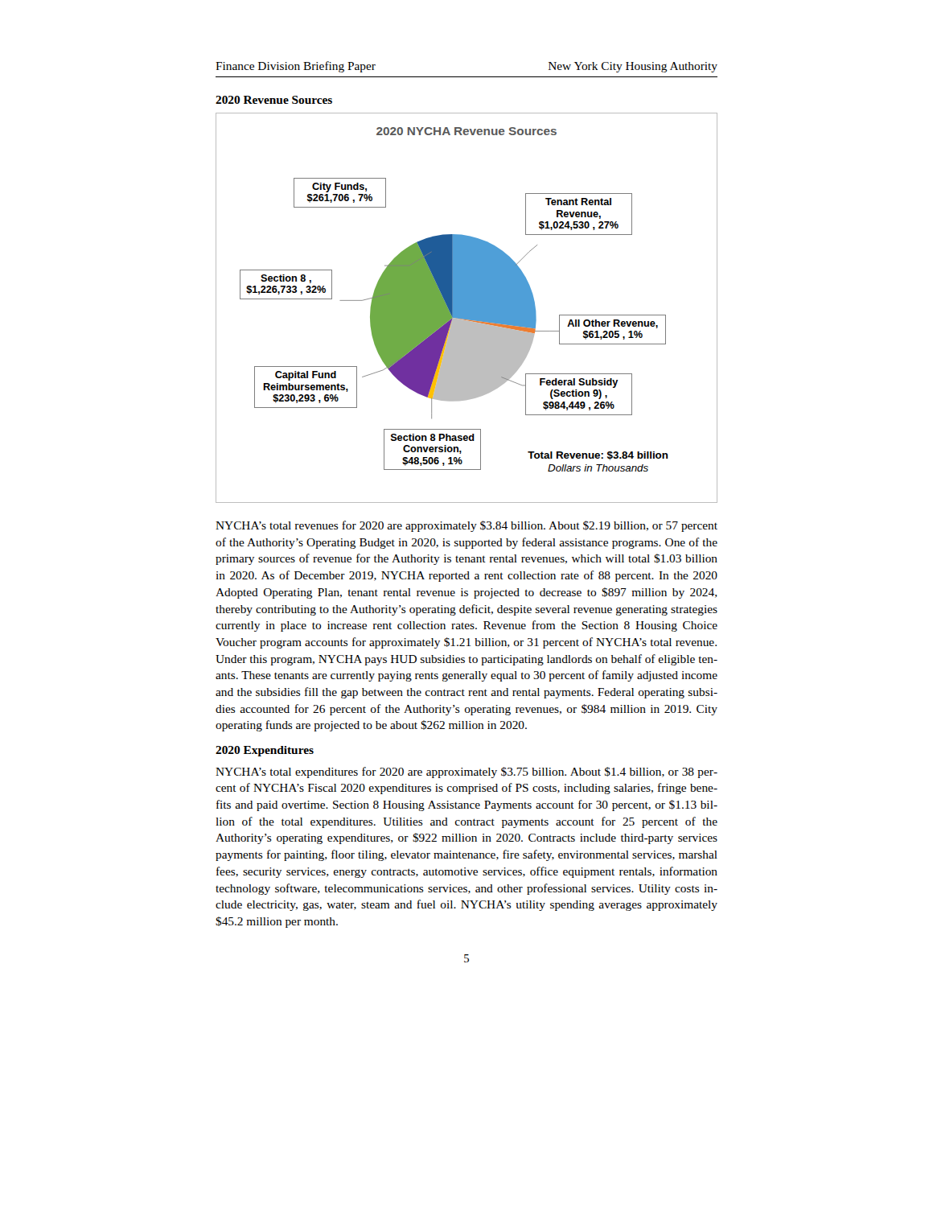Finance Division Briefing Paper
New York City Housing Authority
2020 Revenue Sources
2020 NYCHA Revenue Sources
City Funds,
$261,706 , 7%
Section 8 ,
$1,226,733 , 32%
Capital Fund
Reimbursements,
$230,293 , 6%
Section 8 Phased
Conversion,
$48,506 , 1%
Federal Subsidy
(Section 9) ,
$984,449 , 26%
All Other Revenue,
$61,205 , 1%
Tenant Rental
Revenue,
$1,024,530 , 27%
Total Revenue: $3.84 billion
Dollars in Thousands
NYCHA’s total revenues for 2020 are approximately $3.84 billion. About $2.19 billion, or 57 percent of the Authority’s Operating Budget in 2020, is supported by federal assistance programs. One of the primary sources of revenue for the Authority is tenant rental revenues, which will total $1.03 billion in 2020. As of December 2019, NYCHA reported a rent collection rate of 88 percent. In the 2020 Adopted Operating Plan, tenant rental revenue is projected to decrease to $897 million by 2024, thereby contributing to the Authority’s operating deficit, despite several revenue generating strategies currently in place to increase rent collection rates. Revenue from the Section 8 Housing Choice Voucher program accounts for approximately $1.21 billion, or 31 percent of NYCHA’s total revenue. Under this program, NYCHA pays HUD subsidies to participating landlords on behalf of eligible tenants. These tenants are currently paying rents generally equal to 30 percent of family adjusted income and the subsidies fill the gap between the contract rent and rental payments. Federal operating subsidies accounted for 26 percent of the Authority’s operating revenues, or $984 million in 2019. City operating funds are projected to be about $262 million in 2020.
2020 Expenditures
NYCHA’s total expenditures for 2020 are approximately $3.75 billion. About $1.4 billion, or 38 percent of NYCHA’s Fiscal 2020 expenditures is comprised of PS costs, including salaries, fringe benefits and paid overtime. Section 8 Housing Assistance Payments account for 30 percent, or $1.13 billion of the total expenditures. Utilities and contract payments account for 25 percent of the Authority’s operating expenditures, or $922 million in 2020. Contracts include third-party services payments for painting, floor tiling, elevator maintenance, fire safety, environmental services, marshal fees, security services, energy contracts, automotive services, office equipment rentals, information technology software, telecommunications services, and other professional services. Utility costs include electricity, gas, water, steam and fuel oil. NYCHA’s utility spending averages approximately $45.2 million per month.
5